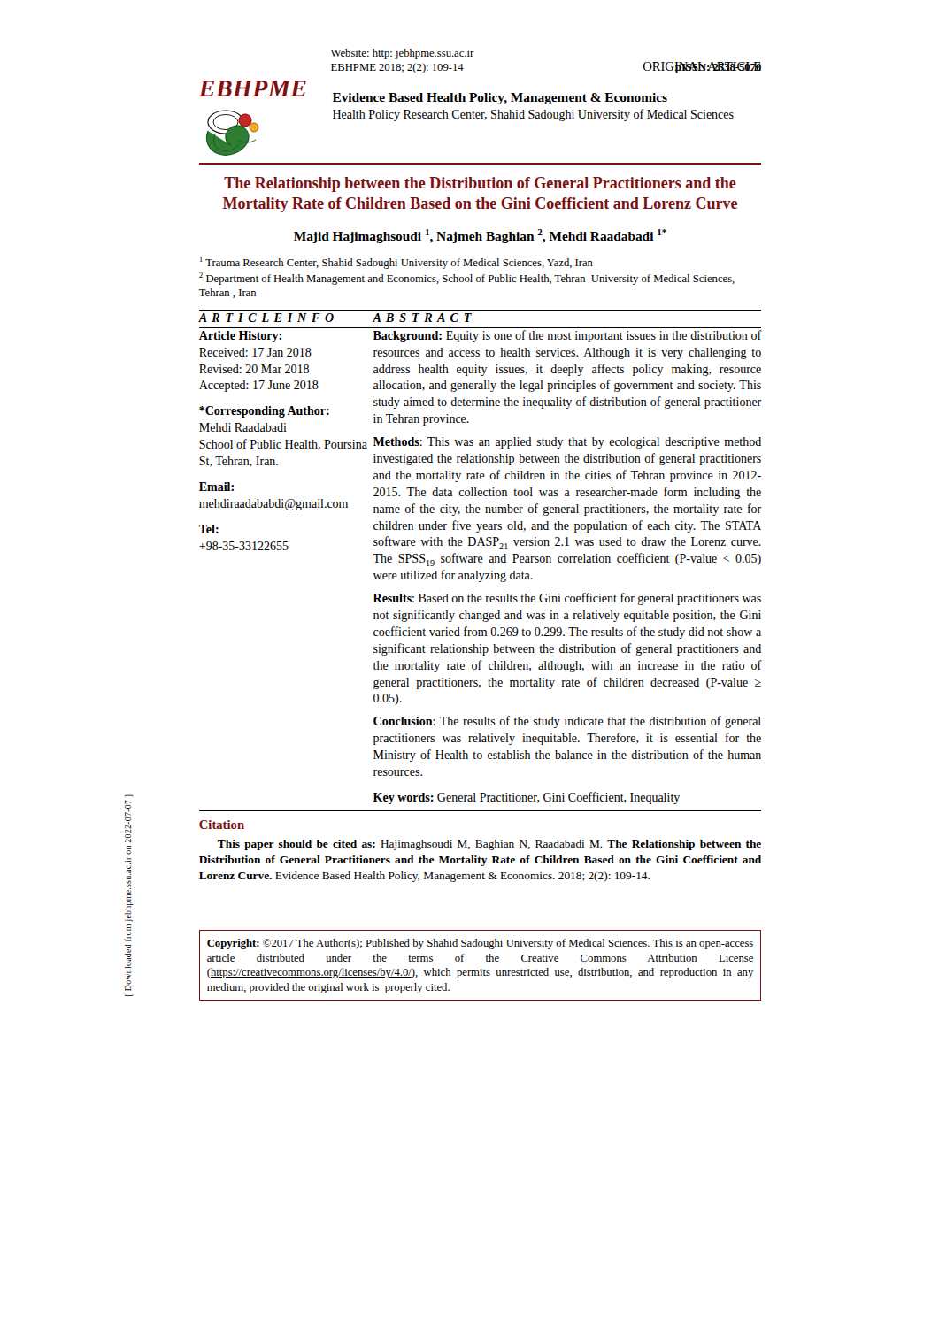[ Downloaded from jebhpme.ssu.ac.ir on 2022-07-07 ]
Website: http: jebhpme.ssu.ac.ir
EBHPME 2018; 2(2): 109-14 pISSN: 2538-5070
EBHPME
ORIGINAL ARTICLE
Evidence Based Health Policy, Management & Economics
Health Policy Research Center, Shahid Sadoughi University of Medical Sciences
The Relationship between the Distribution of General Practitioners and the Mortality Rate of Children Based on the Gini Coefficient and Lorenz Curve
Majid Hajimaghsoudi 1, Najmeh Baghian 2, Mehdi Raadabadi 1*
1 Trauma Research Center, Shahid Sadoughi University of Medical Sciences, Yazd, Iran
2 Department of Health Management and Economics, School of Public Health, Tehran University of Medical Sciences, Tehran , Iran
| A R T I C L E I N F O | A B S T R A C T |
| Article History: Received: 17 Jan 2018 Revised: 20 Mar 2018 Accepted: 17 June 2018 *Corresponding Author: Mehdi Raadabadi School of Public Health, Poursina St, Tehran, Iran. Email: mehdiraadababdi@gmail.com Tel: +98-35-33122655 | Background: Equity is one of the most important issues in the distribution of resources and access to health services. Although it is very challenging to address health equity issues, it deeply affects policy making, resource allocation, and generally the legal principles of government and society. This study aimed to determine the inequality of distribution of general practitioner in Tehran province. Methods : This was an applied study that by ecological descriptive method investigated the relationship between the distribution of general practitioners and the mortality rate of children in the cities of Tehran province in 2012-2015. The data collection tool was a researcher-made form including the name of the city, the number of general practitioners, the mortality rate for children under five years old, and the population of each city. The STATA software with the DASP 21 version 2.1 was used to draw the Lorenz curve. The SPSS 19 software and Pearson correlation coefficient (P-value < 0.05) were utilized for analyzing data. Results : Based on the results the Gini coefficient for general practitioners was not significantly changed and was in a relatively equitable position, the Gini coefficient varied from 0.269 to 0.299. The results of the study did not show a significant relationship between the distribution of general practitioners and the mortality rate of children, although, with an increase in the ratio of general practitioners, the mortality rate of children decreased (P-value ≥ 0.05). Conclusion : The results of the study indicate that the distribution of general practitioners was relatively inequitable. Therefore, it is essential for the Ministry of Health to establish the balance in the distribution of the human resources. Key words: General Practitioner, Gini Coefficient, Inequality |
Citation
This paper should be cited as: Hajimaghsoudi M, Baghian N, Raadabadi M. The Relationship between the Distribution of General Practitioners and the Mortality Rate of Children Based on the Gini Coefficient and Lorenz Curve. Evidence Based Health Policy, Management & Economics. 2018; 2(2): 109-14.
Copyright: ©2017 The Author(s); Published by Shahid Sadoughi University of Medical Sciences. This is an open-access article distributed under the terms of the Creative Commons Attribution License (https://creativecommons.org/licenses/by/4.0/), which permits unrestricted use, distribution, and reproduction in any medium, provided the original work is properly cited.